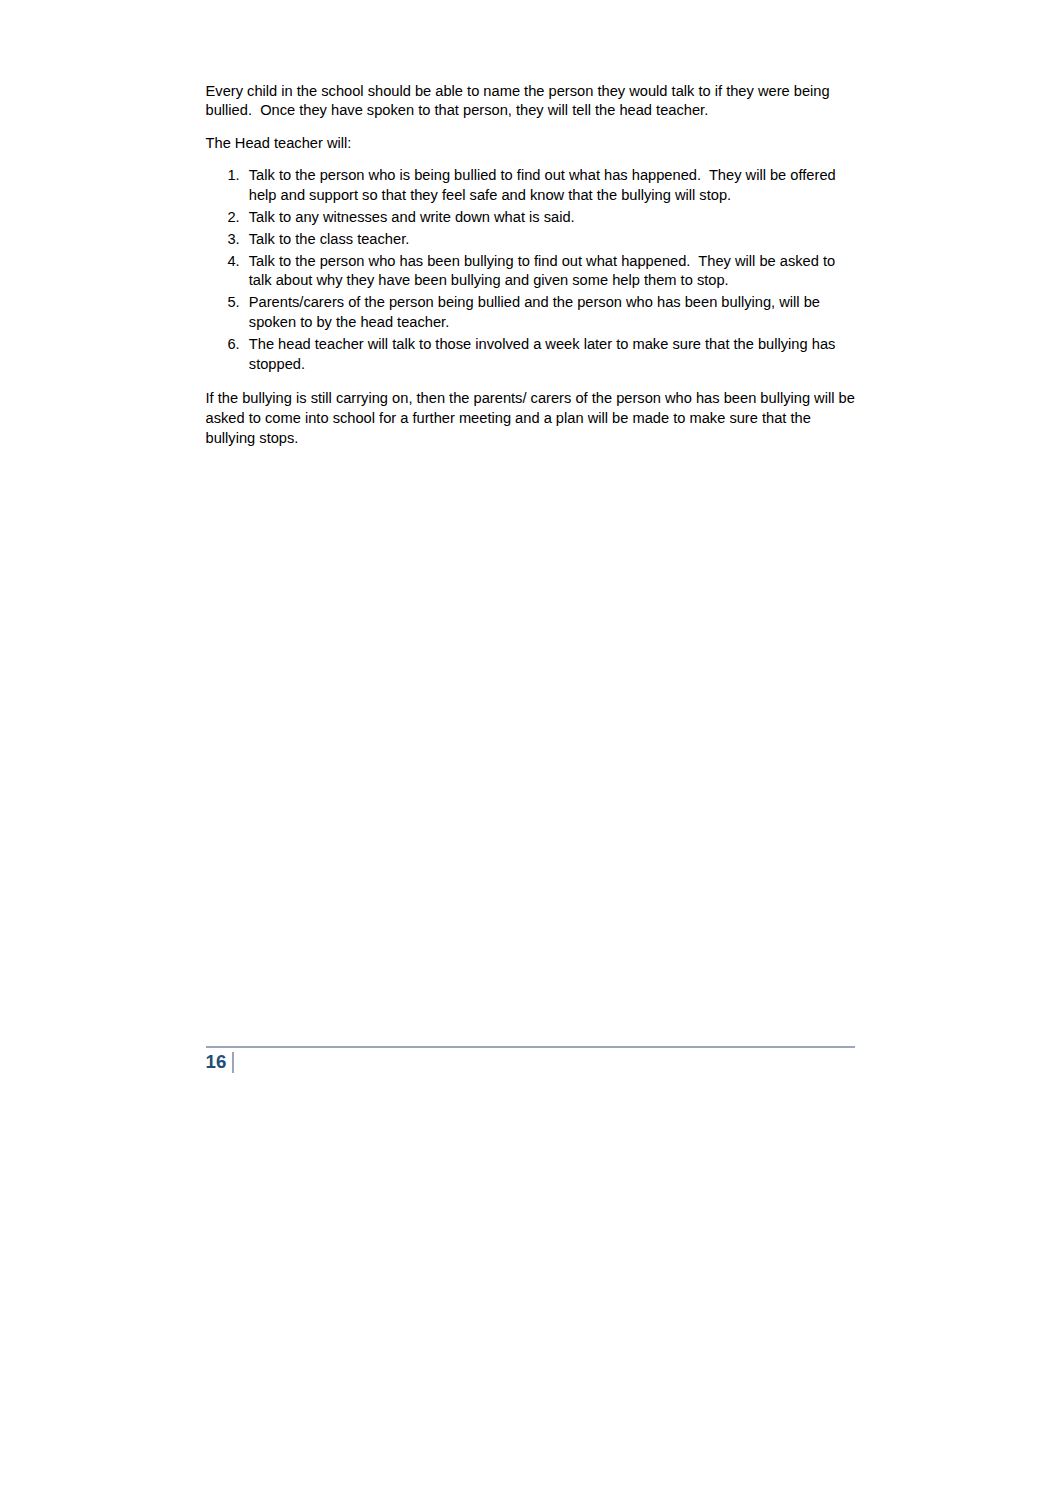Every child in the school should be able to name the person they would talk to if they were being bullied. Once they have spoken to that person, they will tell the head teacher.
The Head teacher will:
Talk to the person who is being bullied to find out what has happened. They will be offered help and support so that they feel safe and know that the bullying will stop.
Talk to any witnesses and write down what is said.
Talk to the class teacher.
Talk to the person who has been bullying to find out what happened. They will be asked to talk about why they have been bullying and given some help them to stop.
Parents/carers of the person being bullied and the person who has been bullying, will be spoken to by the head teacher.
The head teacher will talk to those involved a week later to make sure that the bullying has stopped.
If the bullying is still carrying on, then the parents/ carers of the person who has been bullying will be asked to come into school for a further meeting and a plan will be made to make sure that the bullying stops.
16